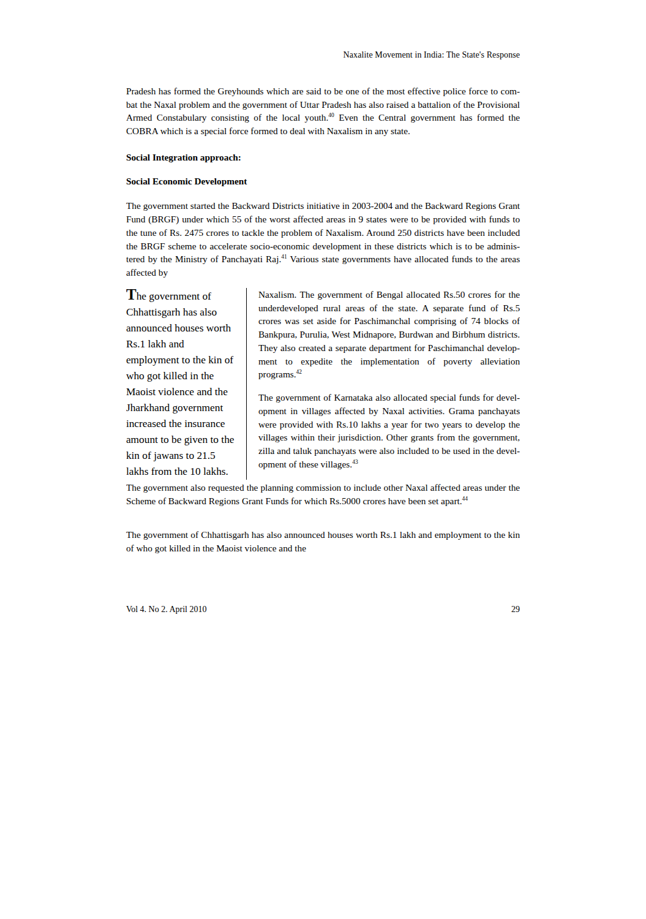Naxalite Movement in India: The State's Response
Pradesh has formed the Greyhounds which are said to be one of the most effective police force to combat the Naxal problem and the government of Uttar Pradesh has also raised a battalion of the Provisional Armed Constabulary consisting of the local youth.40 Even the Central government has formed the COBRA which is a special force formed to deal with Naxalism in any state.
Social Integration approach:
Social Economic Development
The government started the Backward Districts initiative in 2003-2004 and the Backward Regions Grant Fund (BRGF) under which 55 of the worst affected areas in 9 states were to be provided with funds to the tune of Rs. 2475 crores to tackle the problem of Naxalism. Around 250 districts have been included the BRGF scheme to accelerate socio-economic development in these districts which is to be administered by the Ministry of Panchayati Raj.41 Various state governments have allocated funds to the areas affected by
The government of Chhattisgarh has also announced houses worth Rs.1 lakh and employment to the kin of who got killed in the Maoist violence and the Jharkhand government increased the insurance amount to be given to the kin of jawans to 21.5 lakhs from the 10 lakhs.
Naxalism. The government of Bengal allocated Rs.50 crores for the underdeveloped rural areas of the state. A separate fund of Rs.5 crores was set aside for Paschimanchal comprising of 74 blocks of Bankpura, Purulia, West Midnapore, Burdwan and Birbhum districts. They also created a separate department for Paschimanchal development to expedite the implementation of poverty alleviation programs.42
The government of Karnataka also allocated special funds for development in villages affected by Naxal activities. Grama panchayats were provided with Rs.10 lakhs a year for two years to develop the villages within their jurisdiction. Other grants from the government, zilla and taluk panchayats were also included to be used in the development of these villages.43
The government also requested the planning commission to include other Naxal affected areas under the Scheme of Backward Regions Grant Funds for which Rs.5000 crores have been set apart.44
The government of Chhattisgarh has also announced houses worth Rs.1 lakh and employment to the kin of who got killed in the Maoist violence and the
Vol 4. No 2. April 2010 29